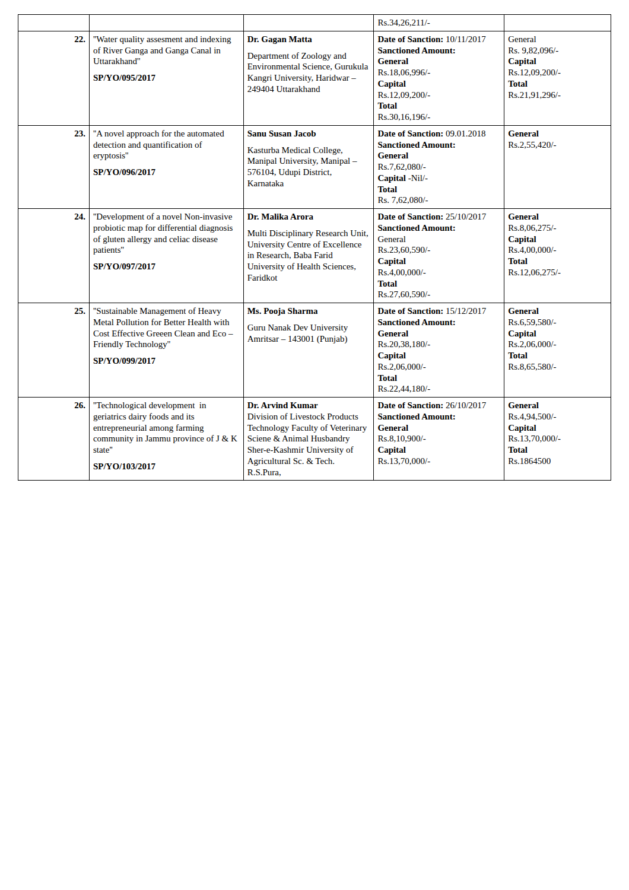| | | | Rs.34,26,211/- | |
| 22. | ''Water quality assesment and indexing of River Ganga and Ganga Canal in Uttarakhand'' SP/YO/095/2017 | Dr. Gagan Matta Department of Zoology and Environmental Science, Gurukula Kangri University, Haridwar – 249404 Uttarakhand | Date of Sanction: 10/11/2017 Sanctioned Amount: General Rs.18,06,996/- Capital Rs.12,09,200/- Total Rs.30,16,196/- | General Rs. 9,82,096/- Capital Rs.12,09,200/- Total Rs.21,91,296/- |
| 23. | ''A novel approach for the automated detection and quantification of eryptosis'' SP/YO/096/2017 | Sanu Susan Jacob Kasturba Medical College, Manipal University, Manipal – 576104, Udupi District, Karnataka | Date of Sanction: 09.01.2018 Sanctioned Amount: General Rs.7,62,080/- Capital -Nil/- Total Rs. 7,62,080/- | General Rs.2,55,420/- |
| 24. | ''Development of a novel Non-invasive probiotic map for differential diagnosis of gluten allergy and celiac disease patients'' SP/YO/097/2017 | Dr. Malika Arora Multi Disciplinary Research Unit, University Centre of Excellence in Research, Baba Farid University of Health Sciences, Faridkot | Date of Sanction: 25/10/2017 Sanctioned Amount: General Rs.23,60,590/- Capital Rs.4,00,000/- Total Rs.27,60,590/- | General Rs.8,06,275/- Capital Rs.4,00,000/- Total Rs.12,06,275/- |
| 25. | ''Sustainable Management of Heavy Metal Pollution for Better Health with Cost Effective Greeen Clean and Eco – Friendly Technology'' SP/YO/099/2017 | Ms. Pooja Sharma Guru Nanak Dev University Amritsar – 143001 (Punjab) | Date of Sanction: 15/12/2017 Sanctioned Amount: General Rs.20,38,180/- Capital Rs.2,06,000/- Total Rs.22,44,180/- | General Rs.6,59,580/- Capital Rs.2,06,000/- Total Rs.8,65,580/- |
| 26. | ''Technological development in geriatrics dairy foods and its entrepreneurial among farming community in Jammu province of J & K state'' SP/YO/103/2017 | Dr. Arvind Kumar Division of Livestock Products Technology Faculty of Veterinary Sciene & Animal Husbandry Sher-e-Kashmir University of Agricultural Sc. & Tech. R.S.Pura, | Date of Sanction: 26/10/2017 Sanctioned Amount: General Rs.8,10,900/- Capital Rs.13,70,000/- | General Rs.4,94,500/- Capital Rs.13,70,000/- Total Rs.1864500 |